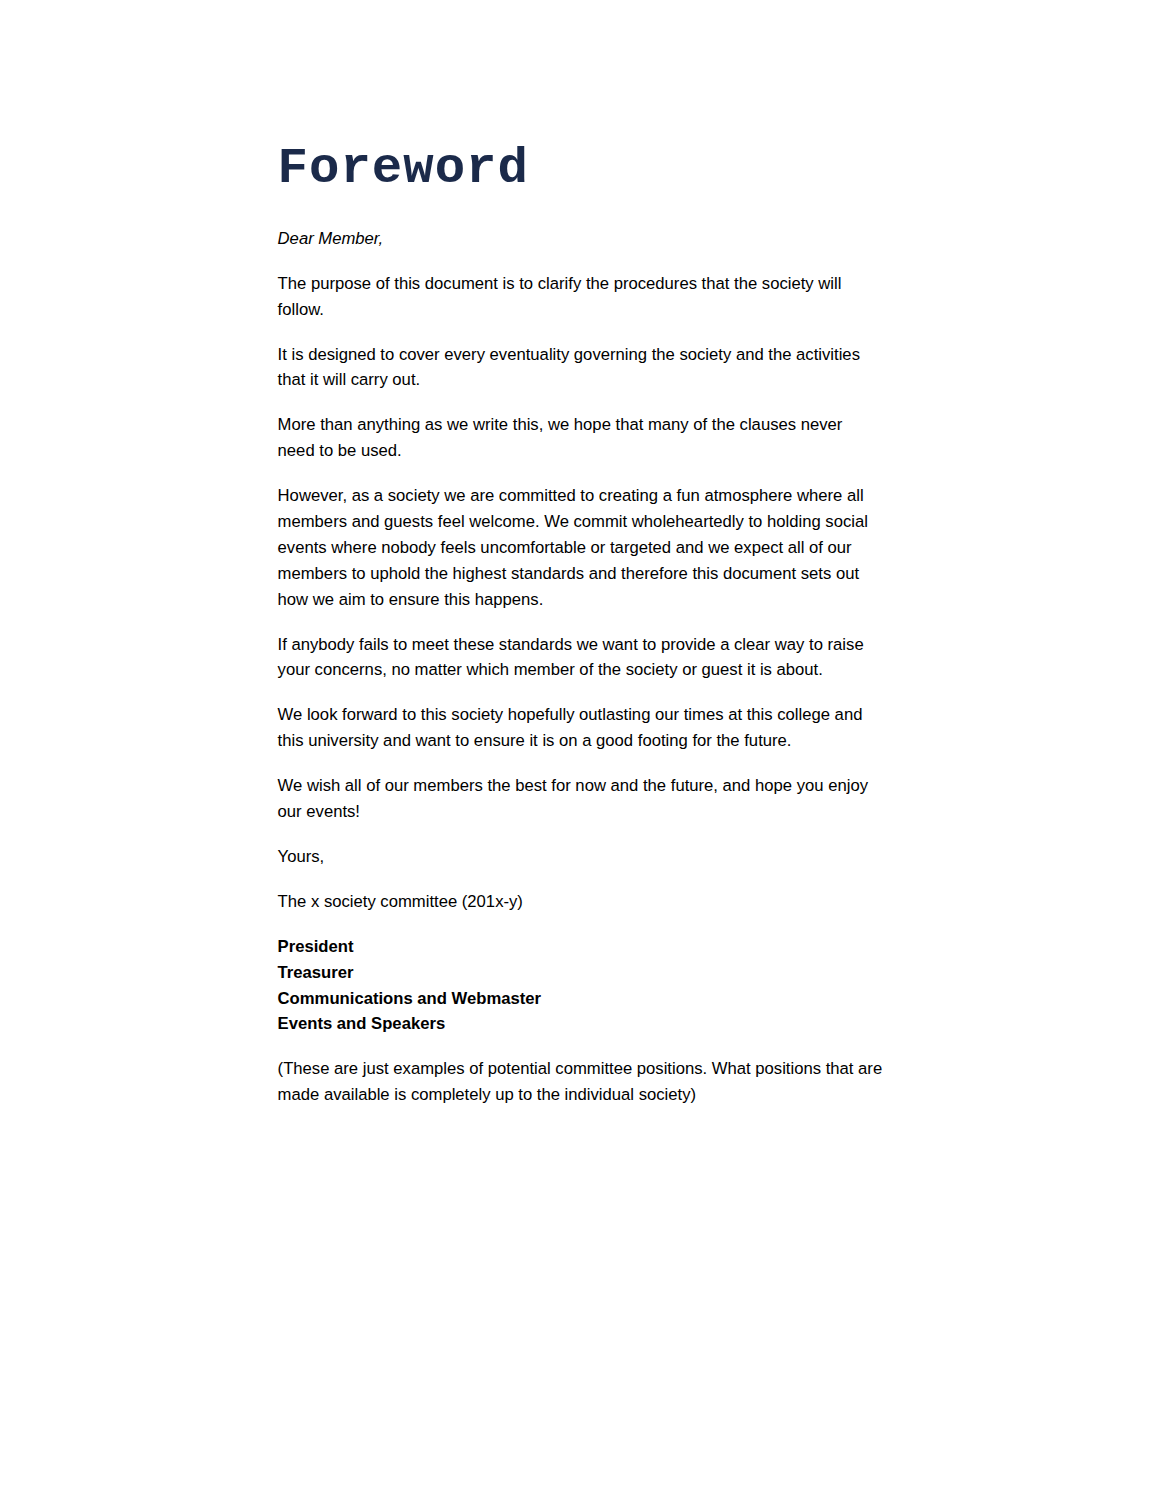Foreword
Dear Member,
The purpose of this document is to clarify the procedures that the society will follow.
It is designed to cover every eventuality governing the society and the activities that it will carry out.
More than anything as we write this, we hope that many of the clauses never need to be used.
However, as a society we are committed to creating a fun atmosphere where all members and guests feel welcome. We commit wholeheartedly to holding social events where nobody feels uncomfortable or targeted and we expect all of our members to uphold the highest standards and therefore this document sets out how we aim to ensure this happens.
If anybody fails to meet these standards we want to provide a clear way to raise your concerns, no matter which member of the society or guest it is about.
We look forward to this society hopefully outlasting our times at this college and this university and want to ensure it is on a good footing for the future.
We wish all of our members the best for now and the future, and hope you enjoy our events!
Yours,
The x society committee (201x-y)
President Treasurer Communications and Webmaster Events and Speakers
(These are just examples of potential committee positions. What positions that are made available is completely up to the individual society)